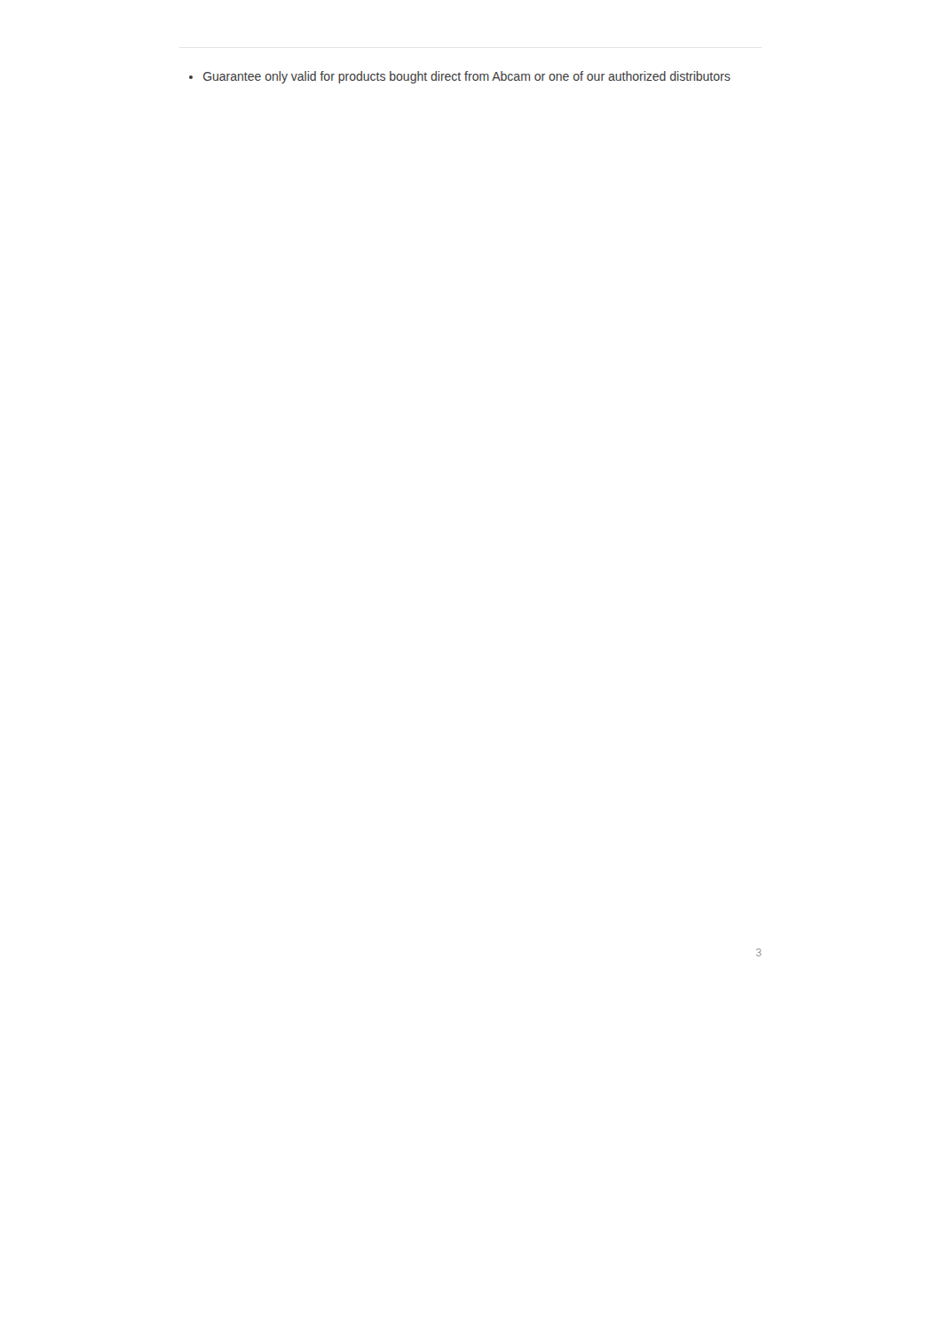Guarantee only valid for products bought direct from Abcam or one of our authorized distributors
3